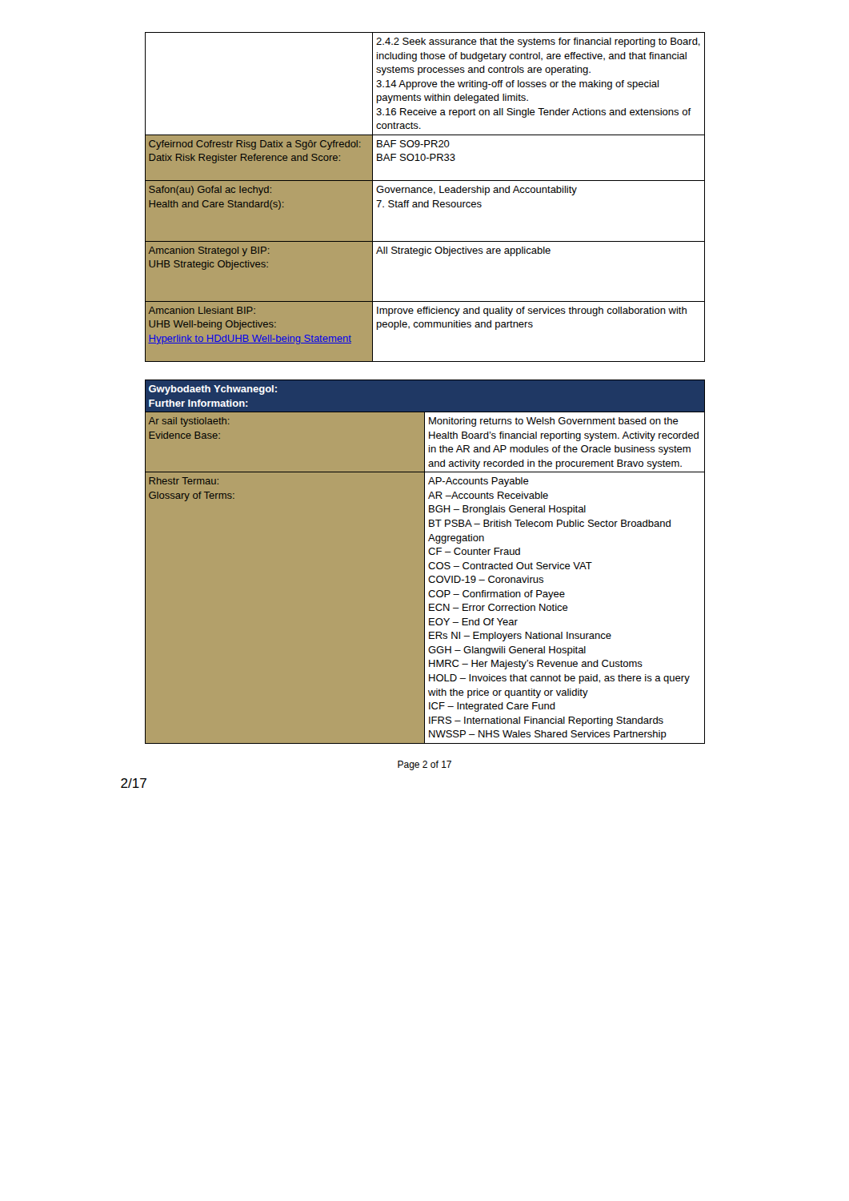| | 2.4.2 Seek assurance that the systems for financial reporting to Board, including those of budgetary control, are effective, and that financial systems processes and controls are operating. 3.14 Approve the writing-off of losses or the making of special payments within delegated limits. 3.16 Receive a report on all Single Tender Actions and extensions of contracts. |
| Cyfeirnod Cofrestr Risg Datix a Sgôr Cyfredol: Datix Risk Register Reference and Score: | BAF SO9-PR20 BAF SO10-PR33 |
| Safon(au) Gofal ac Iechyd: Health and Care Standard(s): | Governance, Leadership and Accountability 7. Staff and Resources |
| Amcanion Strategol y BIP: UHB Strategic Objectives: | All Strategic Objectives are applicable |
| Amcanion Llesiant BIP: UHB Well-being Objectives: Hyperlink to HDdUHB Well-being Statement | Improve efficiency and quality of services through collaboration with people, communities and partners |
| Gwybodaeth Ychwanegol: Further Information: |
| Ar sail tystiolaeth: Evidence Base: | Monitoring returns to Welsh Government based on the Health Board’s financial reporting system. Activity recorded in the AR and AP modules of the Oracle business system and activity recorded in the procurement Bravo system. |
| Rhestr Termau: Glossary of Terms: | AP-Accounts Payable AR –Accounts Receivable BGH – Bronglais General Hospital BT PSBA – British Telecom Public Sector Broadband Aggregation CF – Counter Fraud COS – Contracted Out Service VAT COVID-19 – Coronavirus COP – Confirmation of Payee ECN – Error Correction Notice EOY – End Of Year ERs NI – Employers National Insurance GGH – Glangwili General Hospital HMRC – Her Majesty’s Revenue and Customs HOLD – Invoices that cannot be paid, as there is a query with the price or quantity or validity ICF – Integrated Care Fund IFRS – International Financial Reporting Standards NWSSP – NHS Wales Shared Services Partnership |
Page 2 of 17
2/17